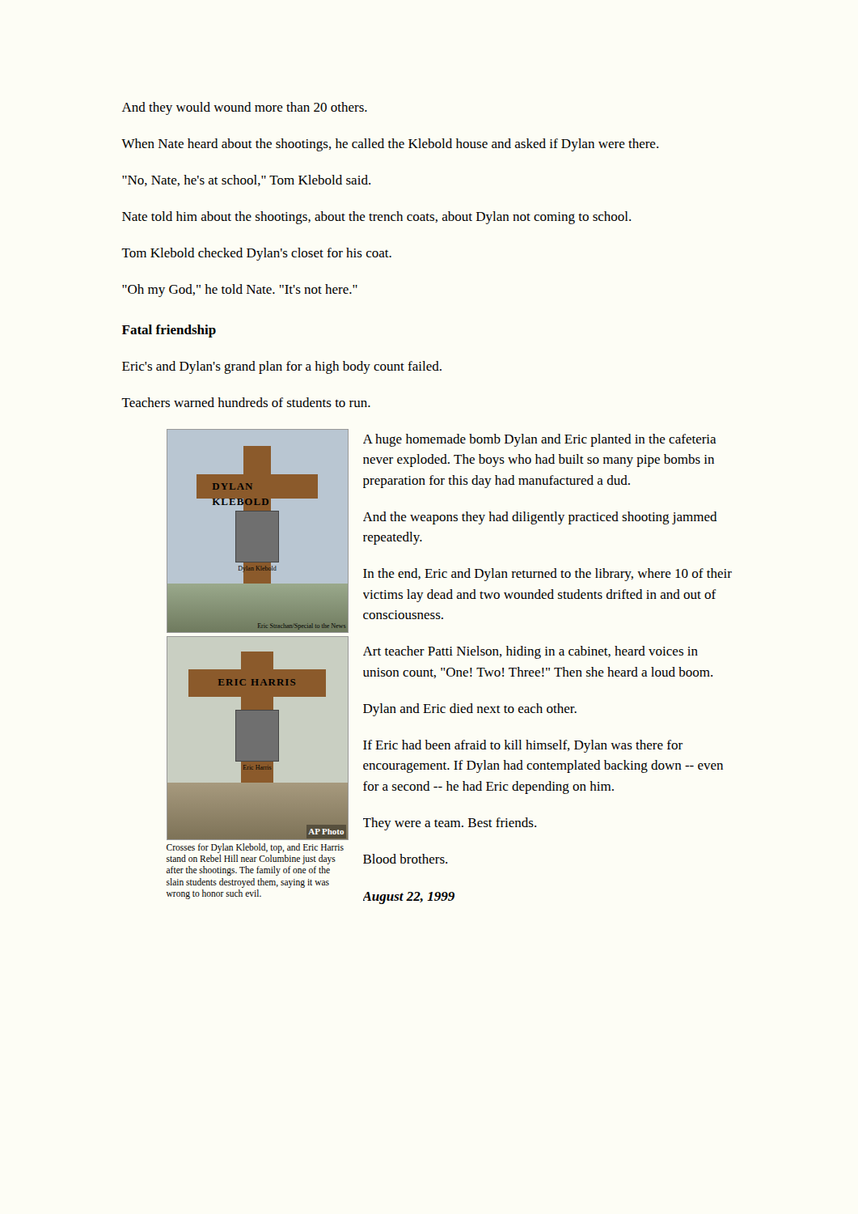And they would wound more than 20 others.
When Nate heard about the shootings, he called the Klebold house and asked if Dylan were there.
"No, Nate, he's at school," Tom Klebold said.
Nate told him about the shootings, about the trench coats, about Dylan not coming to school.
Tom Klebold checked Dylan's closet for his coat.
"Oh my God," he told Nate. "It's not here."
Fatal friendship
Eric's and Dylan's grand plan for a high body count failed.
Teachers warned hundreds of students to run.
DYLAN KLEBOLD
Dylan Klebold
Eric Strachan/Special to the News
ERIC HARRIS
Eric Harris
AP Photo
Crosses for Dylan Klebold, top, and Eric Harris stand on Rebel Hill near Columbine just days after the shootings. The family of one of the slain students destroyed them, saying it was wrong to honor such evil.
A huge homemade bomb Dylan and Eric planted in the cafeteria never exploded. The boys who had built so many pipe bombs in preparation for this day had manufactured a dud.
And the weapons they had diligently practiced shooting jammed repeatedly.
In the end, Eric and Dylan returned to the library, where 10 of their victims lay dead and two wounded students drifted in and out of consciousness.
Art teacher Patti Nielson, hiding in a cabinet, heard voices in unison count, "One! Two! Three!" Then she heard a loud boom.
Dylan and Eric died next to each other.
If Eric had been afraid to kill himself, Dylan was there for encouragement. If Dylan had contemplated backing down -- even for a second -- he had Eric depending on him.
They were a team. Best friends.
Blood brothers.
August 22, 1999